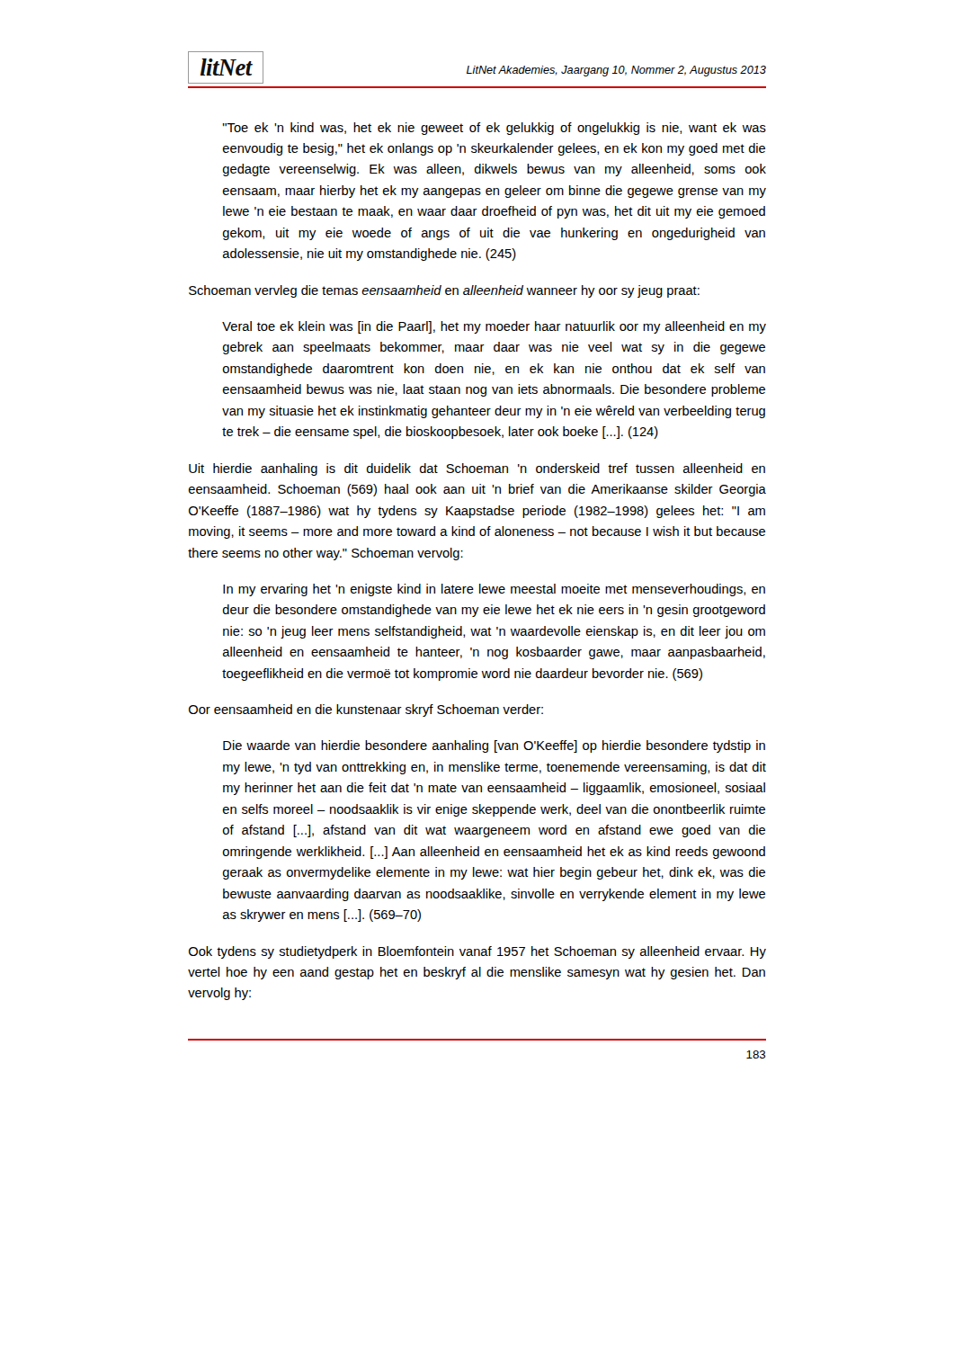lit Net
LitNet Akademies, Jaargang 10, Nommer 2, Augustus 2013
"Toe ek 'n kind was, het ek nie geweet of ek gelukkig of ongelukkig is nie, want ek was eenvoudig te besig," het ek onlangs op 'n skeurkalender gelees, en ek kon my goed met die gedagte vereenselwig. Ek was alleen, dikwels bewus van my alleenheid, soms ook eensaam, maar hierby het ek my aangepas en geleer om binne die gegewe grense van my lewe 'n eie bestaan te maak, en waar daar droefheid of pyn was, het dit uit my eie gemoed gekom, uit my eie woede of angs of uit die vae hunkering en ongedurigheid van adolessensie, nie uit my omstandighede nie. (245)
Schoeman vervleg die temas eensaamheid en alleenheid wanneer hy oor sy jeug praat:
Veral toe ek klein was [in die Paarl], het my moeder haar natuurlik oor my alleenheid en my gebrek aan speelmaats bekommer, maar daar was nie veel wat sy in die gegewe omstandighede daaromtrent kon doen nie, en ek kan nie onthou dat ek self van eensaamheid bewus was nie, laat staan nog van iets abnormaals. Die besondere probleme van my situasie het ek instinkmatig gehanteer deur my in 'n eie wêreld van verbeelding terug te trek – die eensame spel, die bioskoopbesoek, later ook boeke [...]. (124)
Uit hierdie aanhaling is dit duidelik dat Schoeman 'n onderskeid tref tussen alleenheid en eensaamheid. Schoeman (569) haal ook aan uit 'n brief van die Amerikaanse skilder Georgia O'Keeffe (1887–1986) wat hy tydens sy Kaapstadse periode (1982–1998) gelees het: "I am moving, it seems – more and more toward a kind of aloneness – not because I wish it but because there seems no other way." Schoeman vervolg:
In my ervaring het 'n enigste kind in latere lewe meestal moeite met menseverhoudings, en deur die besondere omstandighede van my eie lewe het ek nie eers in 'n gesin grootgeword nie: so 'n jeug leer mens selfstandigheid, wat 'n waardevolle eienskap is, en dit leer jou om alleenheid en eensaamheid te hanteer, 'n nog kosbaarder gawe, maar aanpasbaarheid, toegeeflikheid en die vermoë tot kompromie word nie daardeur bevorder nie. (569)
Oor eensaamheid en die kunstenaar skryf Schoeman verder:
Die waarde van hierdie besondere aanhaling [van O'Keeffe] op hierdie besondere tydstip in my lewe, 'n tyd van onttrekking en, in menslike terme, toenemende vereensaming, is dat dit my herinner het aan die feit dat 'n mate van eensaamheid – liggaamlik, emosioneel, sosiaal en selfs moreel – noodsaaklik is vir enige skeppende werk, deel van die onontbeerlik ruimte of afstand [...], afstand van dit wat waargeneem word en afstand ewe goed van die omringende werklikheid. [...] Aan alleenheid en eensaamheid het ek as kind reeds gewoond geraak as onvermydelike elemente in my lewe: wat hier begin gebeur het, dink ek, was die bewuste aanvaarding daarvan as noodsaaklike, sinvolle en verrykende element in my lewe as skrywer en mens [...]. (569–70)
Ook tydens sy studietydperk in Bloemfontein vanaf 1957 het Schoeman sy alleenheid ervaar. Hy vertel hoe hy een aand gestap het en beskryf al die menslike samesyn wat hy gesien het. Dan vervolg hy:
183